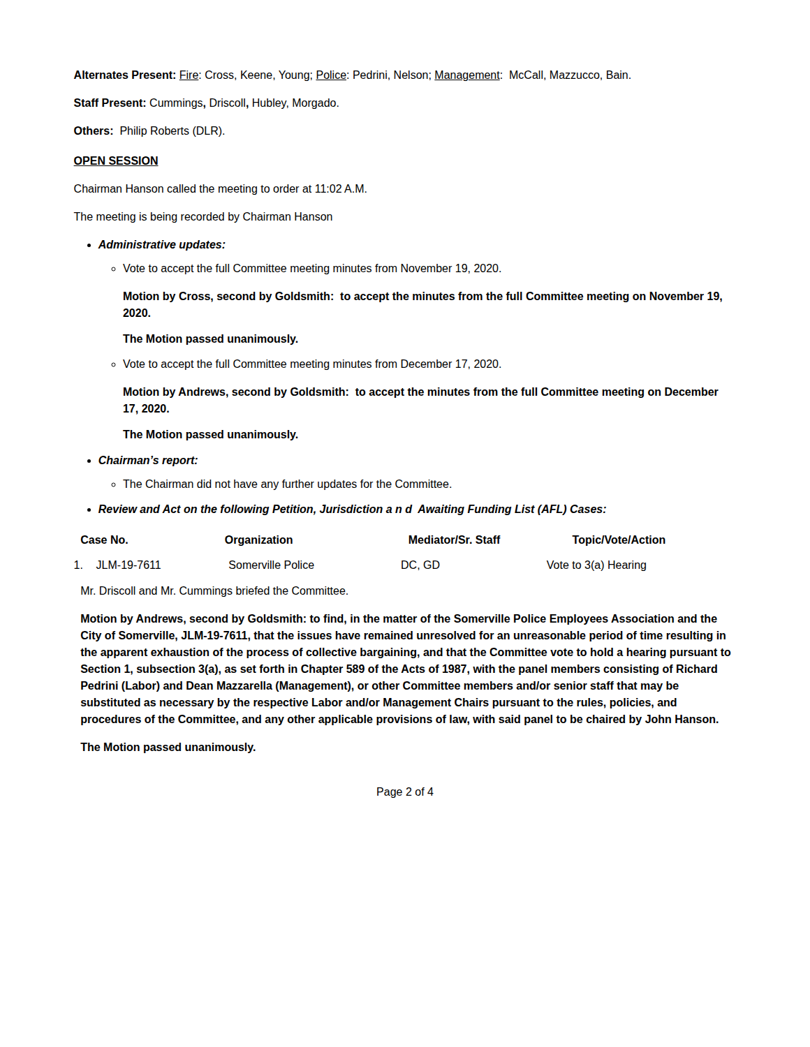Alternates Present: Fire: Cross, Keene, Young; Police: Pedrini, Nelson; Management: McCall, Mazzucco, Bain.
Staff Present: Cummings, Driscoll, Hubley, Morgado.
Others: Philip Roberts (DLR).
OPEN SESSION
Chairman Hanson called the meeting to order at 11:02 A.M.
The meeting is being recorded by Chairman Hanson
Administrative updates:
Vote to accept the full Committee meeting minutes from November 19, 2020.
Motion by Cross, second by Goldsmith: to accept the minutes from the full Committee meeting on November 19, 2020.
The Motion passed unanimously.
Vote to accept the full Committee meeting minutes from December 17, 2020.
Motion by Andrews, second by Goldsmith: to accept the minutes from the full Committee meeting on December 17, 2020.
The Motion passed unanimously.
Chairman’s report:
The Chairman did not have any further updates for the Committee.
Review and Act on the following Petition, Jurisdiction a n d Awaiting Funding List (AFL) Cases:
Case No. Organization Mediator/Sr. Staff Topic/Vote/Action
1.
JLM-19-7611
Somerville Police
DC, GD
Vote to 3(a) Hearing
Mr. Driscoll and Mr. Cummings briefed the Committee.
Motion by Andrews, second by Goldsmith: to find, in the matter of the Somerville Police Employees Association and the City of Somerville, JLM-19-7611, that the issues have remained unresolved for an unreasonable period of time resulting in the apparent exhaustion of the process of collective bargaining, and that the Committee vote to hold a hearing pursuant to Section 1, subsection 3(a), as set forth in Chapter 589 of the Acts of 1987, with the panel members consisting of Richard Pedrini (Labor) and Dean Mazzarella (Management), or other Committee members and/or senior staff that may be substituted as necessary by the respective Labor and/or Management Chairs pursuant to the rules, policies, and procedures of the Committee, and any other applicable provisions of law, with said panel to be chaired by John Hanson.
The Motion passed unanimously.
Page 2 of 4